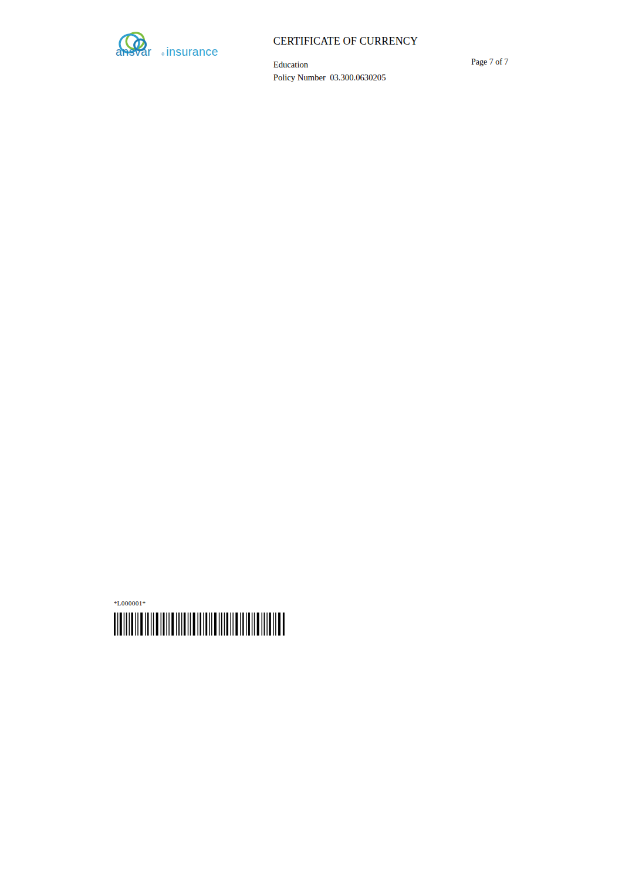Ansvar Insurance ansvar ® insurance
CERTIFICATE OF CURRENCY
Education
Policy Number 03.300.0630205
Page 7 of 7
*L000001*
Barcode